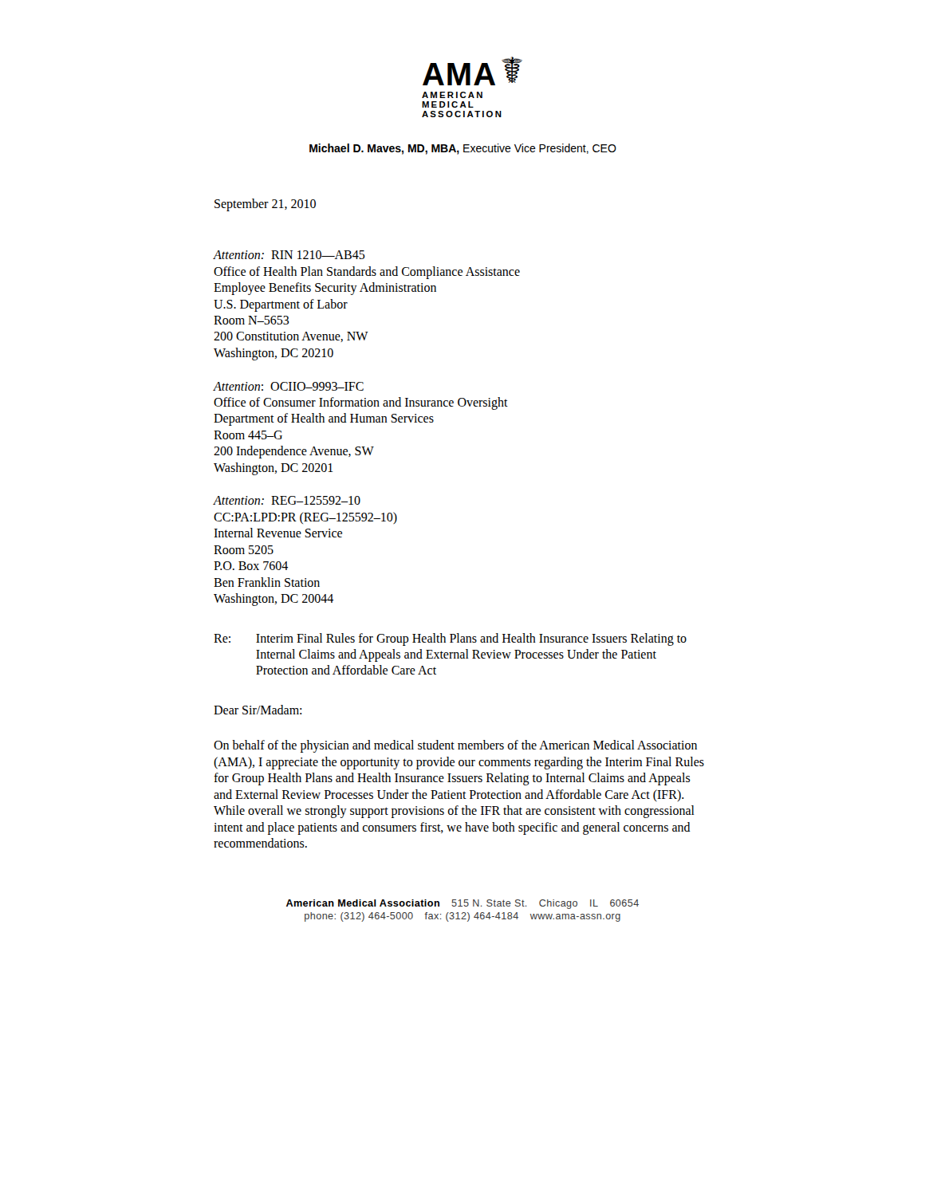☤
AMA
AMERICAN
MEDICAL
ASSOCIATION
Michael D. Maves, MD, MBA, Executive Vice President, CEO
September 21, 2010
Attention: RIN 1210—AB45
Office of Health Plan Standards and Compliance Assistance
Employee Benefits Security Administration
U.S. Department of Labor
Room N–5653
200 Constitution Avenue, NW
Washington, DC 20210
Attention: OCIIO–9993–IFC
Office of Consumer Information and Insurance Oversight
Department of Health and Human Services
Room 445–G
200 Independence Avenue, SW
Washington, DC 20201
Attention: REG–125592–10
CC:PA:LPD:PR (REG–125592–10)
Internal Revenue Service
Room 5205
P.O. Box 7604
Ben Franklin Station
Washington, DC 20044
Re:
Interim Final Rules for Group Health Plans and Health Insurance Issuers Relating to Internal Claims and Appeals and External Review Processes Under the Patient Protection and Affordable Care Act
Dear Sir/Madam:
On behalf of the physician and medical student members of the American Medical Association (AMA), I appreciate the opportunity to provide our comments regarding the Interim Final Rules for Group Health Plans and Health Insurance Issuers Relating to Internal Claims and Appeals and External Review Processes Under the Patient Protection and Affordable Care Act (IFR). While overall we strongly support provisions of the IFR that are consistent with congressional intent and place patients and consumers first, we have both specific and general concerns and recommendations.
American Medical Association 515 N. State St. Chicago IL 60654
phone: (312) 464-5000 fax: (312) 464-4184 www.ama-assn.org